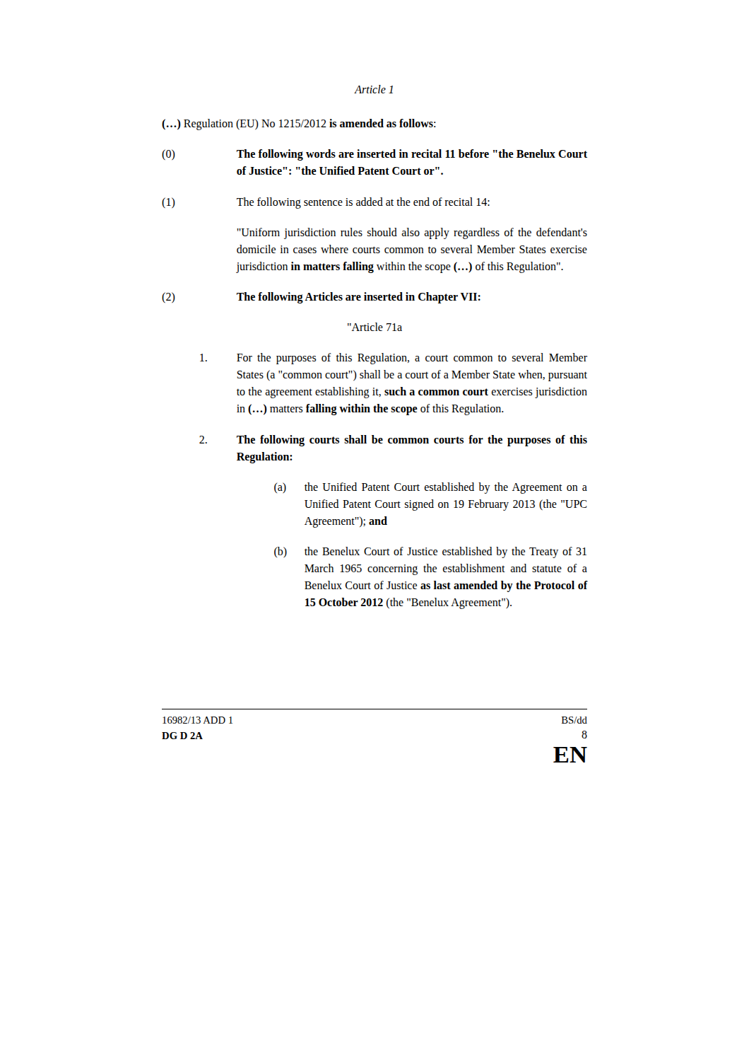Article 1
(…) Regulation (EU) No 1215/2012 is amended as follows:
(0)
The following words are inserted in recital 11 before "the Benelux Court of Justice": "the Unified Patent Court or".
(1)
The following sentence is added at the end of recital 14:
"Uniform jurisdiction rules should also apply regardless of the defendant's domicile in cases where courts common to several Member States exercise jurisdiction in matters falling within the scope (…) of this Regulation".
(2)
The following Articles are inserted in Chapter VII:
"Article 71a
1.
For the purposes of this Regulation, a court common to several Member States (a "common court") shall be a court of a Member State when, pursuant to the agreement establishing it, such a common court exercises jurisdiction in (…) matters falling within the scope of this Regulation.
2.
The following courts shall be common courts for the purposes of this Regulation:
(a)
the Unified Patent Court established by the Agreement on a Unified Patent Court signed on 19 February 2013 (the "UPC Agreement"); and
(b)
the Benelux Court of Justice established by the Treaty of 31 March 1965 concerning the establishment and statute of a Benelux Court of Justice as last amended by the Protocol of 15 October 2012 (the "Benelux Agreement").
16982/13 ADD 1
BS/dd
DG D 2A
8
EN